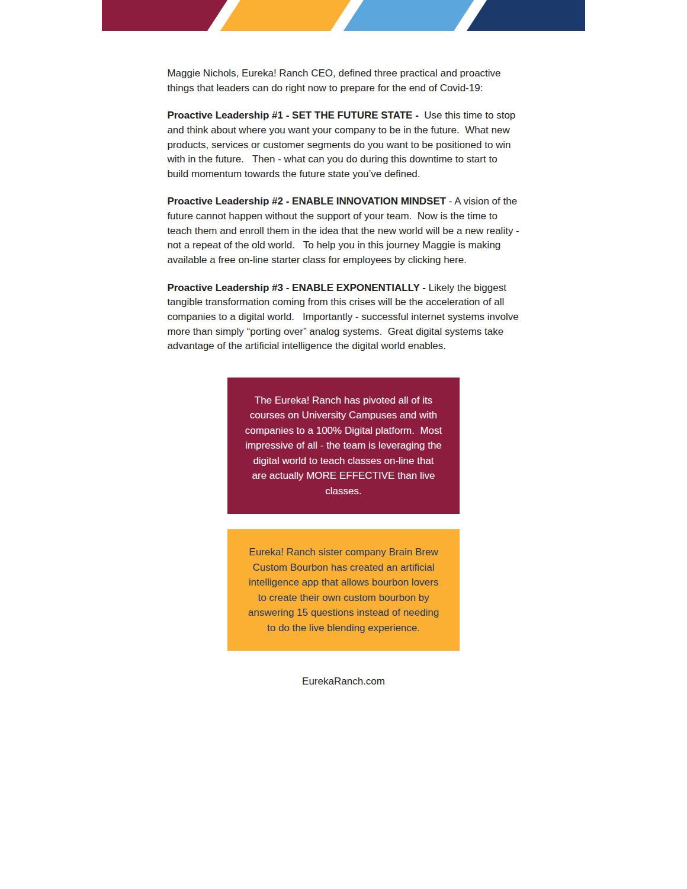Maggie Nichols, Eureka! Ranch CEO, defined three practical and proactive things that leaders can do right now to prepare for the end of Covid-19:
Proactive Leadership #1 - SET THE FUTURE STATE - Use this time to stop and think about where you want your company to be in the future. What new products, services or customer segments do you want to be positioned to win with in the future. Then - what can you do during this downtime to start to build momentum towards the future state you’ve defined.
Proactive Leadership #2 - ENABLE INNOVATION MINDSET - A vision of the future cannot happen without the support of your team. Now is the time to teach them and enroll them in the idea that the new world will be a new reality - not a repeat of the old world. To help you in this journey Maggie is making available a free on-line starter class for employees by clicking here.
Proactive Leadership #3 - ENABLE EXPONENTIALLY - Likely the biggest tangible transformation coming from this crises will be the acceleration of all companies to a digital world. Importantly - successful internet systems involve more than simply “porting over” analog systems. Great digital systems take advantage of the artificial intelligence the digital world enables.
The Eureka! Ranch has pivoted all of its courses on University Campuses and with companies to a 100% Digital platform. Most impressive of all - the team is leveraging the digital world to teach classes on-line that are actually MORE EFFECTIVE than live classes.
Eureka! Ranch sister company Brain Brew Custom Bourbon has created an artificial intelligence app that allows bourbon lovers to create their own custom bourbon by answering 15 questions instead of needing to do the live blending experience.
EurekaRanch.com